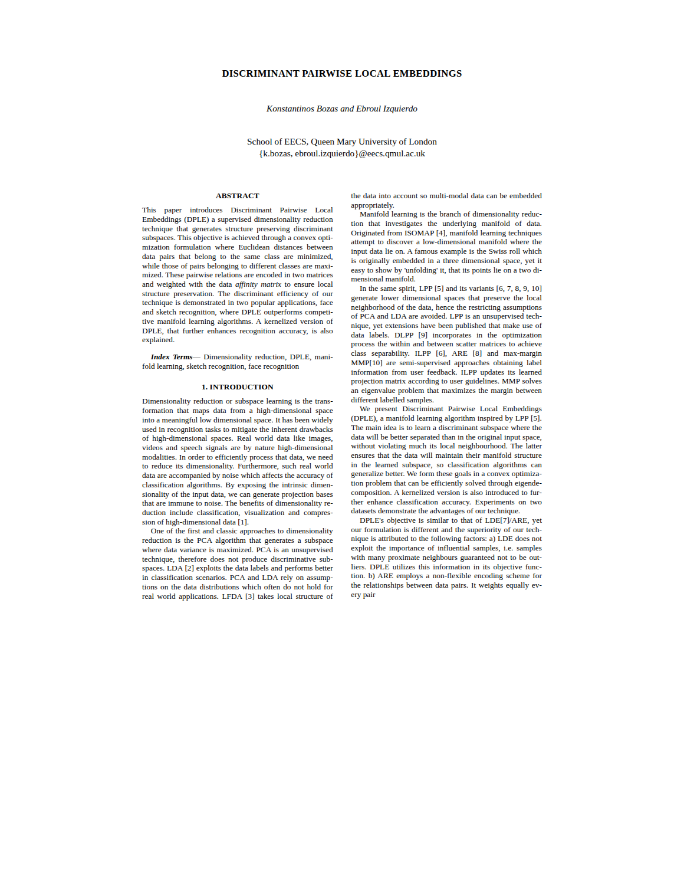DISCRIMINANT PAIRWISE LOCAL EMBEDDINGS
Konstantinos Bozas and Ebroul Izquierdo
School of EECS, Queen Mary University of London
{k.bozas, ebroul.izquierdo}@eecs.qmul.ac.uk
Abstract
This paper introduces Discriminant Pairwise Local Embeddings (DPLE) a supervised dimensionality reduction technique that generates structure preserving discriminant subspaces. This objective is achieved through a convex optimization formulation where Euclidean distances between data pairs that belong to the same class are minimized, while those of pairs belonging to different classes are maximized. These pairwise relations are encoded in two matrices and weighted with the data affinity matrix to ensure local structure preservation. The discriminant efficiency of our technique is demonstrated in two popular applications, face and sketch recognition, where DPLE outperforms competitive manifold learning algorithms. A kernelized version of DPLE, that further enhances recognition accuracy, is also explained.
Index Terms— Dimensionality reduction, DPLE, manifold learning, sketch recognition, face recognition
1. Introduction
Dimensionality reduction or subspace learning is the transformation that maps data from a high-dimensional space into a meaningful low dimensional space. It has been widely used in recognition tasks to mitigate the inherent drawbacks of high-dimensional spaces. Real world data like images, videos and speech signals are by nature high-dimensional modalities. In order to efficiently process that data, we need to reduce its dimensionality. Furthermore, such real world data are accompanied by noise which affects the accuracy of classification algorithms. By exposing the intrinsic dimensionality of the input data, we can generate projection bases that are immune to noise. The benefits of dimensionality reduction include classification, visualization and compression of high-dimensional data [1].
One of the first and classic approaches to dimensionality reduction is the PCA algorithm that generates a subspace where data variance is maximized. PCA is an unsupervised technique, therefore does not produce discriminative subspaces. LDA [2] exploits the data labels and performs better in classification scenarios. PCA and LDA rely on assumptions on the data distributions which often do not hold for real world applications. LFDA [3] takes local structure of the data into account so multi-modal data can be embedded appropriately.
Manifold learning is the branch of dimensionality reduction that investigates the underlying manifold of data. Originated from ISOMAP [4], manifold learning techniques attempt to discover a low-dimensional manifold where the input data lie on. A famous example is the Swiss roll which is originally embedded in a three dimensional space, yet it easy to show by 'unfolding' it, that its points lie on a two dimensional manifold.
In the same spirit, LPP [5] and its variants [6, 7, 8, 9, 10] generate lower dimensional spaces that preserve the local neighborhood of the data, hence the restricting assumptions of PCA and LDA are avoided. LPP is an unsupervised technique, yet extensions have been published that make use of data labels. DLPP [9] incorporates in the optimization process the within and between scatter matrices to achieve class separability. ILPP [6], ARE [8] and max-margin MMP[10] are semi-supervised approaches obtaining label information from user feedback. ILPP updates its learned projection matrix according to user guidelines. MMP solves an eigenvalue problem that maximizes the margin between different labelled samples.
We present Discriminant Pairwise Local Embeddings (DPLE), a manifold learning algorithm inspired by LPP [5]. The main idea is to learn a discriminant subspace where the data will be better separated than in the original input space, without violating much its local neighbourhood. The latter ensures that the data will maintain their manifold structure in the learned subspace, so classification algorithms can generalize better. We form these goals in a convex optimization problem that can be efficiently solved through eigendecomposition. A kernelized version is also introduced to further enhance classification accuracy. Experiments on two datasets demonstrate the advantages of our technique.
DPLE's objective is similar to that of LDE[7]/ARE, yet our formulation is different and the superiority of our technique is attributed to the following factors: a) LDE does not exploit the importance of influential samples, i.e. samples with many proximate neighbours guaranteed not to be outliers. DPLE utilizes this information in its objective function. b) ARE employs a non-flexible encoding scheme for the relationships between data pairs. It weights equally every pair